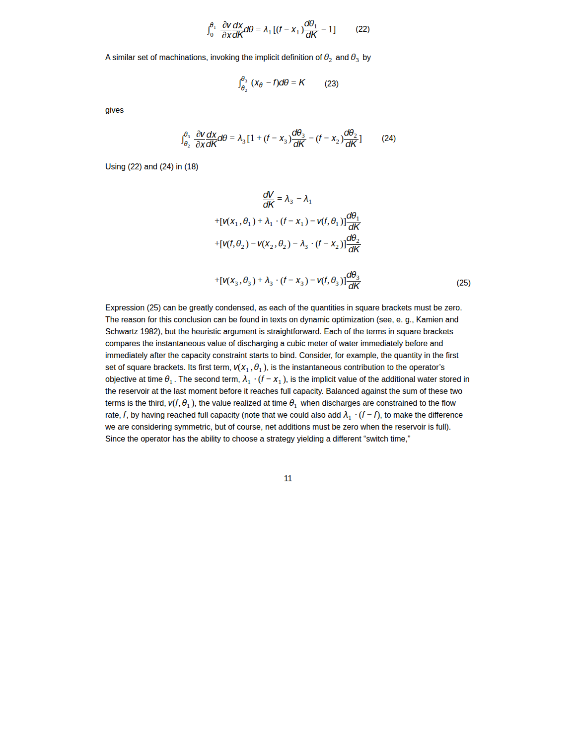∫ 0 θ1 ∂v ∂x dx dK dθ = λ1 [ (f−x1) dθ1 dK −1 ]
(22)
A similar set of machinations, invoking the implicit definition of θ2 and θ3 by
∫ θ2 θ3 ( xθ − f ) dθ = K
(23)
gives
∫ θ2 θ3 ∂v ∂x dx dK dθ = λ3 [ 1 + (f−x3) dθ3 dK − (f−x2) dθ2 dK ]
(24)
Using (22) and (24) in (18)
dV dK = λ3 − λ1
+ [ v(x1,θ1) + λ1 ⋅ (f−x1) − v(f,θ1) ] dθ1 dK
+ [ v(f,θ2) − v(x2,θ2) − λ3 ⋅ (f−x2) ] dθ2 dK
+ [ v(x3,θ3) + λ3 ⋅ (f−x3) − v(f,θ3) ] dθ3 dK
(25)
Expression (25) can be greatly condensed, as each of the quantities in square brackets must be zero. The reason for this conclusion can be found in texts on dynamic optimization (see, e. g., Kamien and Schwartz 1982), but the heuristic argument is straightforward. Each of the terms in square brackets compares the instantaneous value of discharging a cubic meter of water immediately before and immediately after the capacity constraint starts to bind. Consider, for example, the quantity in the first set of square brackets. Its first term, v(x1,θ1), is the instantaneous contribution to the operator’s objective at time θ1. The second term, λ1⋅(f−x1), is the implicit value of the additional water stored in the reservoir at the last moment before it reaches full capacity. Balanced against the sum of these two terms is the third, v(f,θ1), the value realized at time θ1 when discharges are constrained to the flow rate, f, by having reached full capacity (note that we could also add λ1⋅(f−f), to make the difference we are considering symmetric, but of course, net additions must be zero when the reservoir is full). Since the operator has the ability to choose a strategy yielding a different “switch time,”
11